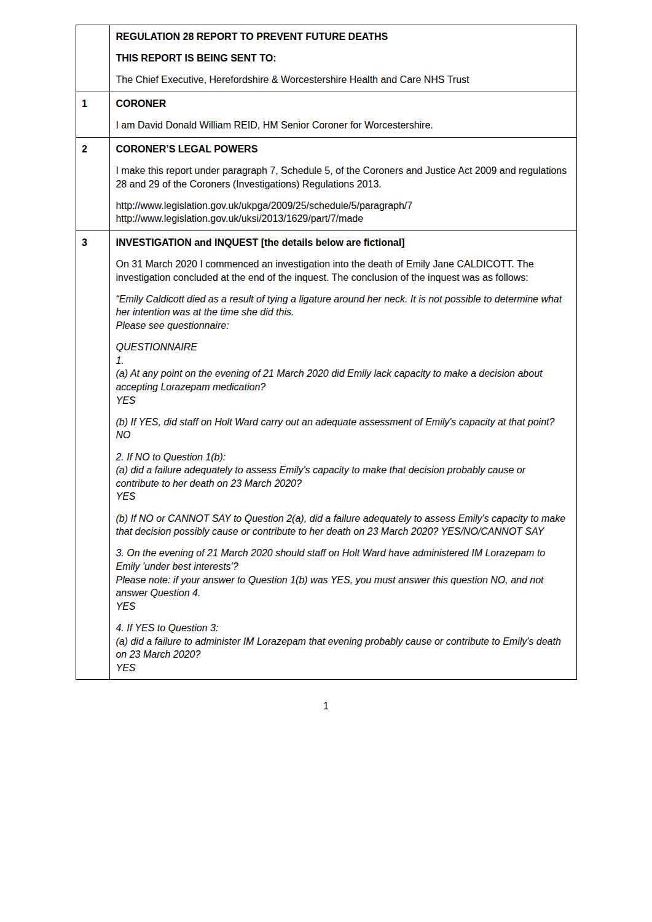| | REGULATION 28 REPORT TO PREVENT FUTURE DEATHS THIS REPORT IS BEING SENT TO: The Chief Executive, Herefordshire & Worcestershire Health and Care NHS Trust |
| 1 | CORONER I am David Donald William REID, HM Senior Coroner for Worcestershire. |
| 2 | CORONER’S LEGAL POWERS I make this report under paragraph 7, Schedule 5, of the Coroners and Justice Act 2009 and regulations 28 and 29 of the Coroners (Investigations) Regulations 2013. http://www.legislation.gov.uk/ukpga/2009/25/schedule/5/paragraph/7 http://www.legislation.gov.uk/uksi/2013/1629/part/7/made |
| 3 | INVESTIGATION and INQUEST [the details below are fictional] On 31 March 2020 I commenced an investigation into the death of Emily Jane CALDICOTT. The investigation concluded at the end of the inquest. The conclusion of the inquest was as follows: “Emily Caldicott died as a result of tying a ligature around her neck. It is not possible to determine what her intention was at the time she did this. Please see questionnaire: QUESTIONNAIRE 1. (a) At any point on the evening of 21 March 2020 did Emily lack capacity to make a decision about accepting Lorazepam medication? YES (b) If YES, did staff on Holt Ward carry out an adequate assessment of Emily's capacity at that point? NO 2. If NO to Question 1(b): (a) did a failure adequately to assess Emily's capacity to make that decision probably cause or contribute to her death on 23 March 2020? YES (b) If NO or CANNOT SAY to Question 2(a), did a failure adequately to assess Emily's capacity to make that decision possibly cause or contribute to her death on 23 March 2020? YES/NO/CANNOT SAY 3. On the evening of 21 March 2020 should staff on Holt Ward have administered IM Lorazepam to Emily 'under best interests'? Please note: if your answer to Question 1(b) was YES, you must answer this question NO, and not answer Question 4. YES 4. If YES to Question 3: (a) did a failure to administer IM Lorazepam that evening probably cause or contribute to Emily's death on 23 March 2020? YES |
1